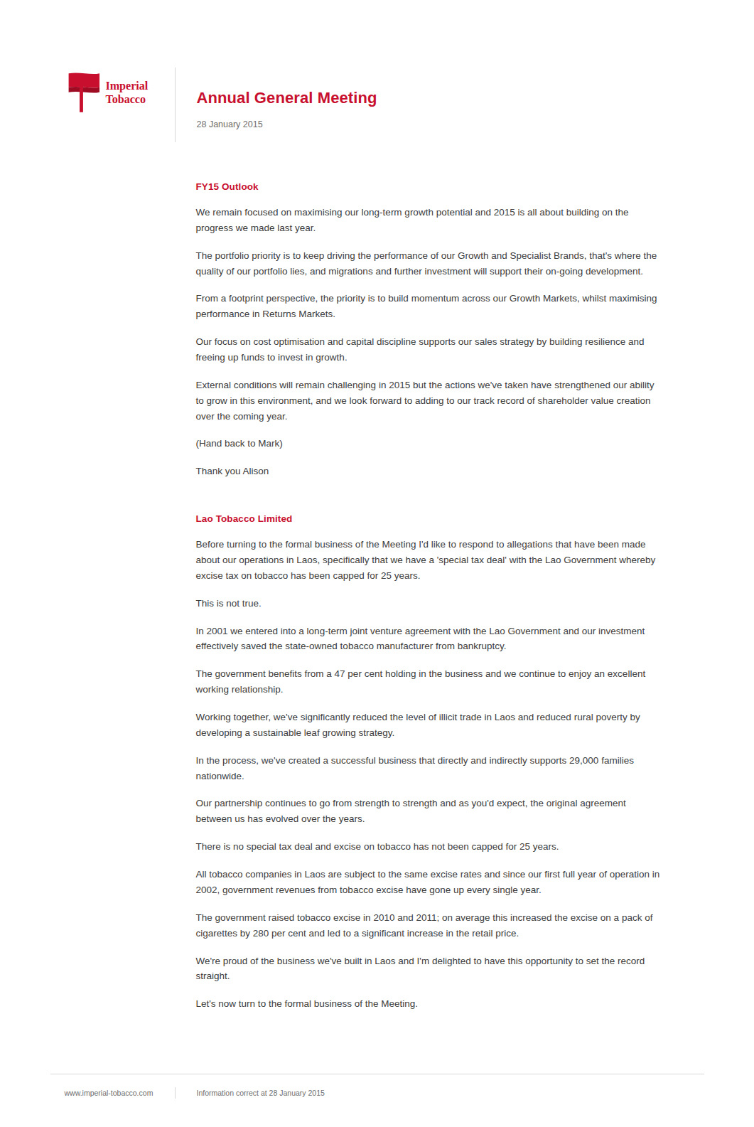Imperial Tobacco
Annual General Meeting
28 January 2015
FY15 Outlook
We remain focused on maximising our long-term growth potential and 2015 is all about building on the progress we made last year.
The portfolio priority is to keep driving the performance of our Growth and Specialist Brands, that's where the quality of our portfolio lies, and migrations and further investment will support their on-going development.
From a footprint perspective, the priority is to build momentum across our Growth Markets, whilst maximising performance in Returns Markets.
Our focus on cost optimisation and capital discipline supports our sales strategy by building resilience and freeing up funds to invest in growth.
External conditions will remain challenging in 2015 but the actions we've taken have strengthened our ability to grow in this environment, and we look forward to adding to our track record of shareholder value creation over the coming year.
(Hand back to Mark)
Thank you Alison
Lao Tobacco Limited
Before turning to the formal business of the Meeting I'd like to respond to allegations that have been made about our operations in Laos, specifically that we have a 'special tax deal' with the Lao Government whereby excise tax on tobacco has been capped for 25 years.
This is not true.
In 2001 we entered into a long-term joint venture agreement with the Lao Government and our investment effectively saved the state-owned tobacco manufacturer from bankruptcy.
The government benefits from a 47 per cent holding in the business and we continue to enjoy an excellent working relationship.
Working together, we've significantly reduced the level of illicit trade in Laos and reduced rural poverty by developing a sustainable leaf growing strategy.
In the process, we've created a successful business that directly and indirectly supports 29,000 families nationwide.
Our partnership continues to go from strength to strength and as you'd expect, the original agreement between us has evolved over the years.
There is no special tax deal and excise on tobacco has not been capped for 25 years.
All tobacco companies in Laos are subject to the same excise rates and since our first full year of operation in 2002, government revenues from tobacco excise have gone up every single year.
The government raised tobacco excise in 2010 and 2011; on average this increased the excise on a pack of cigarettes by 280 per cent and led to a significant increase in the retail price.
We're proud of the business we've built in Laos and I'm delighted to have this opportunity to set the record straight.
Let's now turn to the formal business of the Meeting.
www.imperial-tobacco.com
Information correct at 28 January 2015